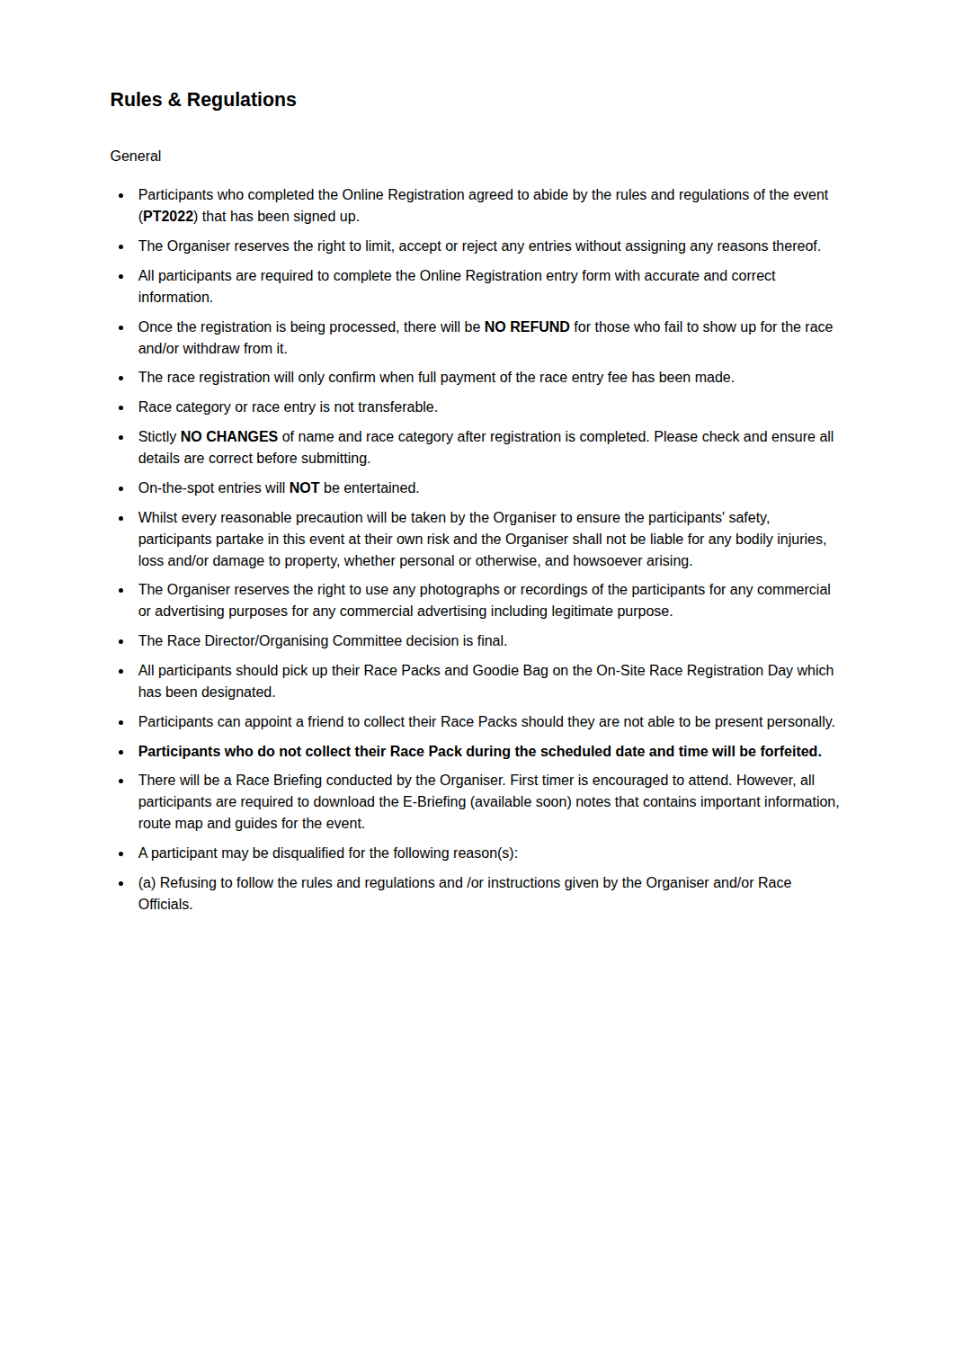Rules & Regulations
General
Participants who completed the Online Registration agreed to abide by the rules and regulations of the event (PT2022) that has been signed up.
The Organiser reserves the right to limit, accept or reject any entries without assigning any reasons thereof.
All participants are required to complete the Online Registration entry form with accurate and correct information.
Once the registration is being processed, there will be NO REFUND for those who fail to show up for the race and/or withdraw from it.
The race registration will only confirm when full payment of the race entry fee has been made.
Race category or race entry is not transferable.
Stictly NO CHANGES of name and race category after registration is completed. Please check and ensure all details are correct before submitting.
On-the-spot entries will NOT be entertained.
Whilst every reasonable precaution will be taken by the Organiser to ensure the participants' safety, participants partake in this event at their own risk and the Organiser shall not be liable for any bodily injuries, loss and/or damage to property, whether personal or otherwise, and howsoever arising.
The Organiser reserves the right to use any photographs or recordings of the participants for any commercial or advertising purposes for any commercial advertising including legitimate purpose.
The Race Director/Organising Committee decision is final.
All participants should pick up their Race Packs and Goodie Bag on the On-Site Race Registration Day which has been designated.
Participants can appoint a friend to collect their Race Packs should they are not able to be present personally.
Participants who do not collect their Race Pack during the scheduled date and time will be forfeited.
There will be a Race Briefing conducted by the Organiser. First timer is encouraged to attend. However, all participants are required to download the E-Briefing (available soon) notes that contains important information, route map and guides for the event.
A participant may be disqualified for the following reason(s):
(a) Refusing to follow the rules and regulations and /or instructions given by the Organiser and/or Race Officials.